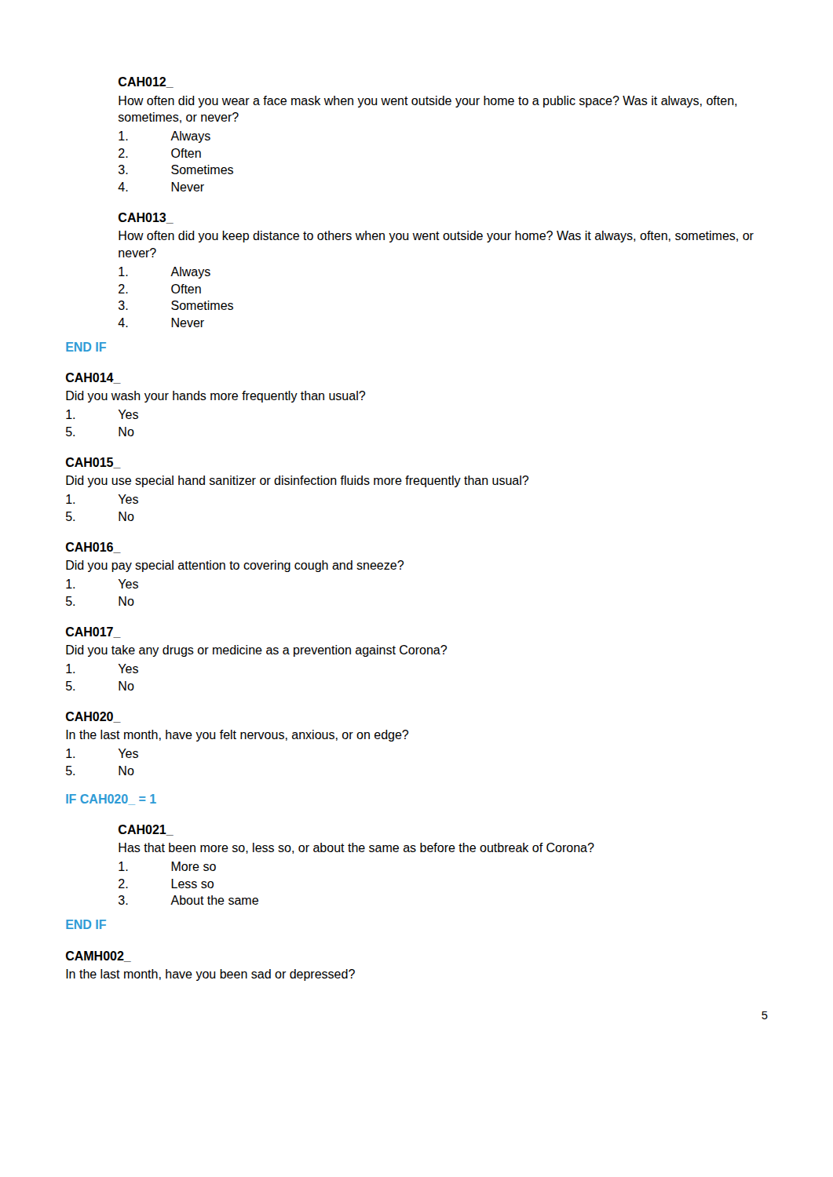CAH012_
How often did you wear a face mask when you went outside your home to a public space? Was it always, often, sometimes, or never?
1. Always
2. Often
3. Sometimes
4. Never
CAH013_
How often did you keep distance to others when you went outside your home? Was it always, often, sometimes, or never?
1. Always
2. Often
3. Sometimes
4. Never
END IF
CAH014_
Did you wash your hands more frequently than usual?
1. Yes
5. No
CAH015_
Did you use special hand sanitizer or disinfection fluids more frequently than usual?
1. Yes
5. No
CAH016_
Did you pay special attention to covering cough and sneeze?
1. Yes
5. No
CAH017_
Did you take any drugs or medicine as a prevention against Corona?
1. Yes
5. No
CAH020_
In the last month, have you felt nervous, anxious, or on edge?
1. Yes
5. No
IF CAH020_ = 1
CAH021_
Has that been more so, less so, or about the same as before the outbreak of Corona?
1. More so
2. Less so
3. About the same
END IF
CAMH002_
In the last month, have you been sad or depressed?
5